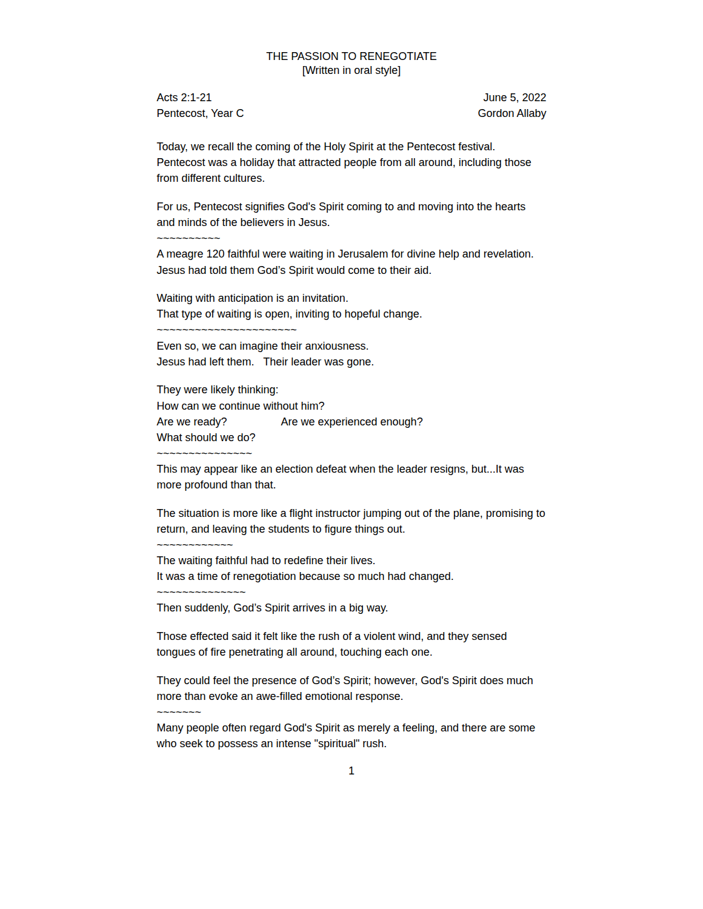THE PASSION TO RENEGOTIATE
[Written in oral style]
| Acts 2:1-21 | June 5, 2022 |
| Pentecost, Year C | Gordon Allaby |
Today, we recall the coming of the Holy Spirit at the Pentecost festival.
Pentecost was a holiday that attracted people from all around, including those from different cultures.
For us, Pentecost signifies God's Spirit coming to and moving into the hearts and minds of the believers in Jesus.
~~~~~~~~~~
A meagre 120 faithful were waiting in Jerusalem for divine help and revelation. Jesus had told them God’s Spirit would come to their aid.
Waiting with anticipation is an invitation.
That type of waiting is open, inviting to hopeful change.
~~~~~~~~~~~~~~~~~~~~~~
Even so, we can imagine their anxiousness.
Jesus had left them. Their leader was gone.
They were likely thinking:
How can we continue without him?
Are we ready? Are we experienced enough?
What should we do?
~~~~~~~~~~~~~~~
This may appear like an election defeat when the leader resigns, but...It was more profound than that.
The situation is more like a flight instructor jumping out of the plane, promising to return, and leaving the students to figure things out.
~~~~~~~~~~~~
The waiting faithful had to redefine their lives.
It was a time of renegotiation because so much had changed.
~~~~~~~~~~~~~~
Then suddenly, God’s Spirit arrives in a big way.
Those effected said it felt like the rush of a violent wind, and they sensed tongues of fire penetrating all around, touching each one.
They could feel the presence of God’s Spirit; however, God's Spirit does much more than evoke an awe-filled emotional response.
~~~~~~~
Many people often regard God's Spirit as merely a feeling, and there are some who seek to possess an intense "spiritual" rush.
1